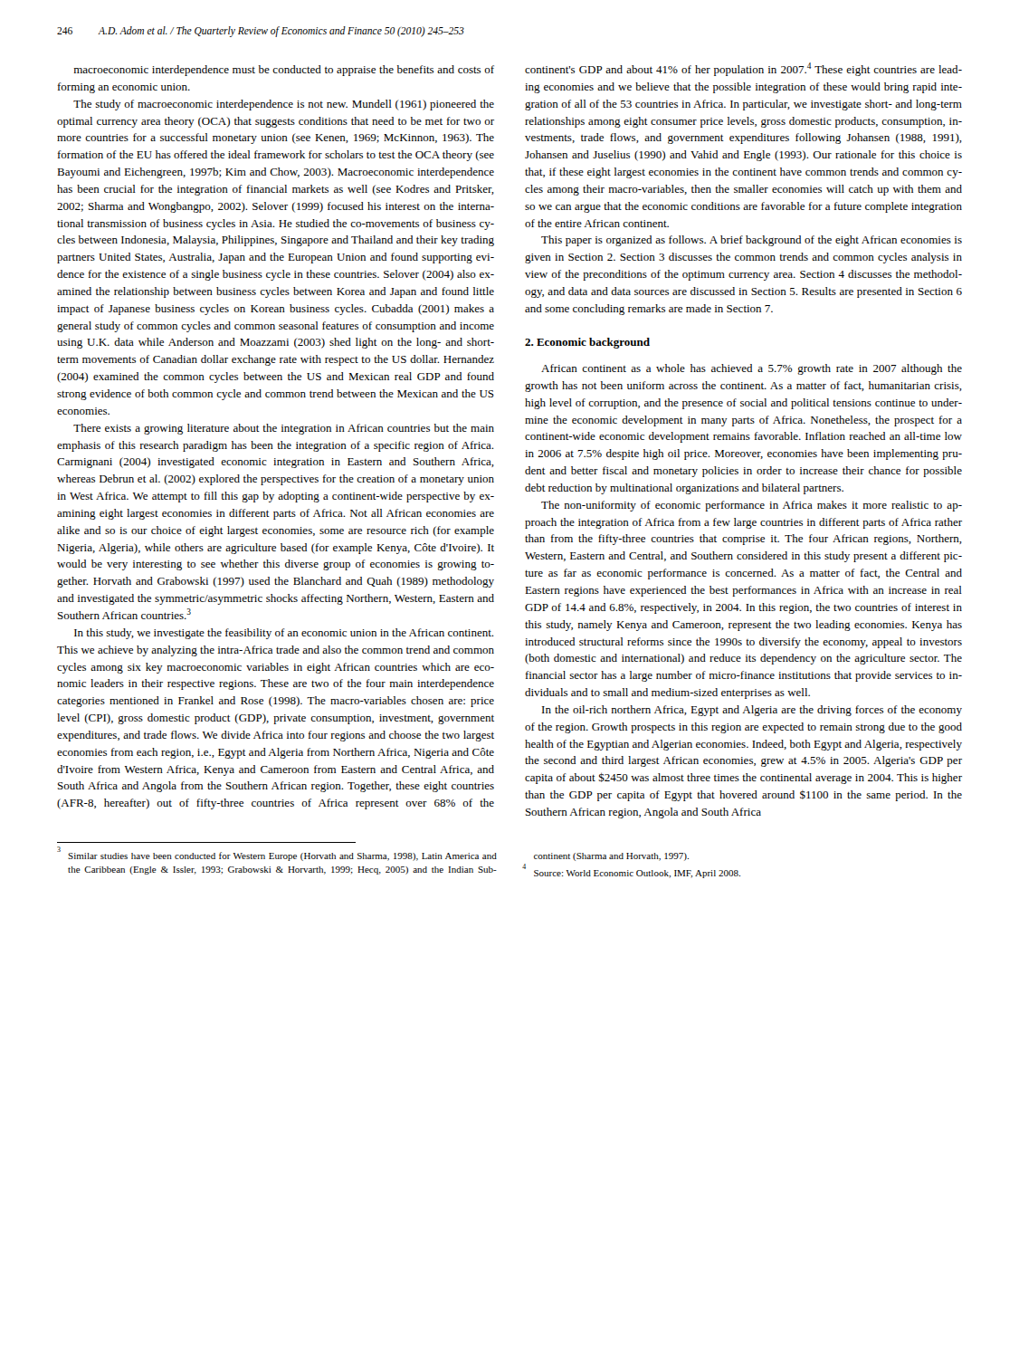246 A.D. Adom et al. / The Quarterly Review of Economics and Finance 50 (2010) 245–253
macroeconomic interdependence must be conducted to appraise the benefits and costs of forming an economic union.
The study of macroeconomic interdependence is not new. Mundell (1961) pioneered the optimal currency area theory (OCA) that suggests conditions that need to be met for two or more countries for a successful monetary union (see Kenen, 1969; McKinnon, 1963). The formation of the EU has offered the ideal framework for scholars to test the OCA theory (see Bayoumi and Eichengreen, 1997b; Kim and Chow, 2003). Macroeconomic interdependence has been crucial for the integration of financial markets as well (see Kodres and Pritsker, 2002; Sharma and Wongbangpo, 2002). Selover (1999) focused his interest on the international transmission of business cycles in Asia. He studied the co-movements of business cycles between Indonesia, Malaysia, Philippines, Singapore and Thailand and their key trading partners United States, Australia, Japan and the European Union and found supporting evidence for the existence of a single business cycle in these countries. Selover (2004) also examined the relationship between business cycles between Korea and Japan and found little impact of Japanese business cycles on Korean business cycles. Cubadda (2001) makes a general study of common cycles and common seasonal features of consumption and income using U.K. data while Anderson and Moazzami (2003) shed light on the long- and short-term movements of Canadian dollar exchange rate with respect to the US dollar. Hernandez (2004) examined the common cycles between the US and Mexican real GDP and found strong evidence of both common cycle and common trend between the Mexican and the US economies.
There exists a growing literature about the integration in African countries but the main emphasis of this research paradigm has been the integration of a specific region of Africa. Carmignani (2004) investigated economic integration in Eastern and Southern Africa, whereas Debrun et al. (2002) explored the perspectives for the creation of a monetary union in West Africa. We attempt to fill this gap by adopting a continent-wide perspective by examining eight largest economies in different parts of Africa. Not all African economies are alike and so is our choice of eight largest economies, some are resource rich (for example Nigeria, Algeria), while others are agriculture based (for example Kenya, Côte d'Ivoire). It would be very interesting to see whether this diverse group of economies is growing together. Horvath and Grabowski (1997) used the Blanchard and Quah (1989) methodology and investigated the symmetric/asymmetric shocks affecting Northern, Western, Eastern and Southern African countries.3
In this study, we investigate the feasibility of an economic union in the African continent. This we achieve by analyzing the intra-Africa trade and also the common trend and common cycles among six key macroeconomic variables in eight African countries which are economic leaders in their respective regions. These are two of the four main interdependence categories mentioned in Frankel and Rose (1998). The macro-variables chosen are: price level (CPI), gross domestic product (GDP), private consumption, investment, government expenditures, and trade flows. We divide Africa into four regions and choose the two largest economies from each region, i.e., Egypt and Algeria from Northern Africa, Nigeria and Côte d'Ivoire from Western Africa, Kenya and Cameroon from Eastern and Central Africa, and South Africa and Angola from the Southern African region. Together, these eight countries (AFR-8, hereafter) out of fifty-three countries of Africa represent over 68% of the continent's GDP and about 41% of her population in 2007.4 These eight countries are leading economies and we believe that the possible integration of these would bring rapid integration of all of the 53 countries in Africa. In particular, we investigate short- and long-term relationships among eight consumer price levels, gross domestic products, consumption, investments, trade flows, and government expenditures following Johansen (1988, 1991), Johansen and Juselius (1990) and Vahid and Engle (1993). Our rationale for this choice is that, if these eight largest economies in the continent have common trends and common cycles among their macro-variables, then the smaller economies will catch up with them and so we can argue that the economic conditions are favorable for a future complete integration of the entire African continent.
This paper is organized as follows. A brief background of the eight African economies is given in Section 2. Section 3 discusses the common trends and common cycles analysis in view of the preconditions of the optimum currency area. Section 4 discusses the methodology, and data and data sources are discussed in Section 5. Results are presented in Section 6 and some concluding remarks are made in Section 7.
2. Economic background
African continent as a whole has achieved a 5.7% growth rate in 2007 although the growth has not been uniform across the continent. As a matter of fact, humanitarian crisis, high level of corruption, and the presence of social and political tensions continue to undermine the economic development in many parts of Africa. Nonetheless, the prospect for a continent-wide economic development remains favorable. Inflation reached an all-time low in 2006 at 7.5% despite high oil price. Moreover, economies have been implementing prudent and better fiscal and monetary policies in order to increase their chance for possible debt reduction by multinational organizations and bilateral partners.
The non-uniformity of economic performance in Africa makes it more realistic to approach the integration of Africa from a few large countries in different parts of Africa rather than from the fifty-three countries that comprise it. The four African regions, Northern, Western, Eastern and Central, and Southern considered in this study present a different picture as far as economic performance is concerned. As a matter of fact, the Central and Eastern regions have experienced the best performances in Africa with an increase in real GDP of 14.4 and 6.8%, respectively, in 2004. In this region, the two countries of interest in this study, namely Kenya and Cameroon, represent the two leading economies. Kenya has introduced structural reforms since the 1990s to diversify the economy, appeal to investors (both domestic and international) and reduce its dependency on the agriculture sector. The financial sector has a large number of micro-finance institutions that provide services to individuals and to small and medium-sized enterprises as well.
In the oil-rich northern Africa, Egypt and Algeria are the driving forces of the economy of the region. Growth prospects in this region are expected to remain strong due to the good health of the Egyptian and Algerian economies. Indeed, both Egypt and Algeria, respectively the second and third largest African economies, grew at 4.5% in 2005. Algeria's GDP per capita of about $2450 was almost three times the continental average in 2004. This is higher than the GDP per capita of Egypt that hovered around $1100 in the same period. In the Southern African region, Angola and South Africa
3 Similar studies have been conducted for Western Europe (Horvath and Sharma, 1998), Latin America and the Caribbean (Engle & Issler, 1993; Grabowski & Horvarth, 1999; Hecq, 2005) and the Indian Sub-continent (Sharma and Horvath, 1997).
4 Source: World Economic Outlook, IMF, April 2008.